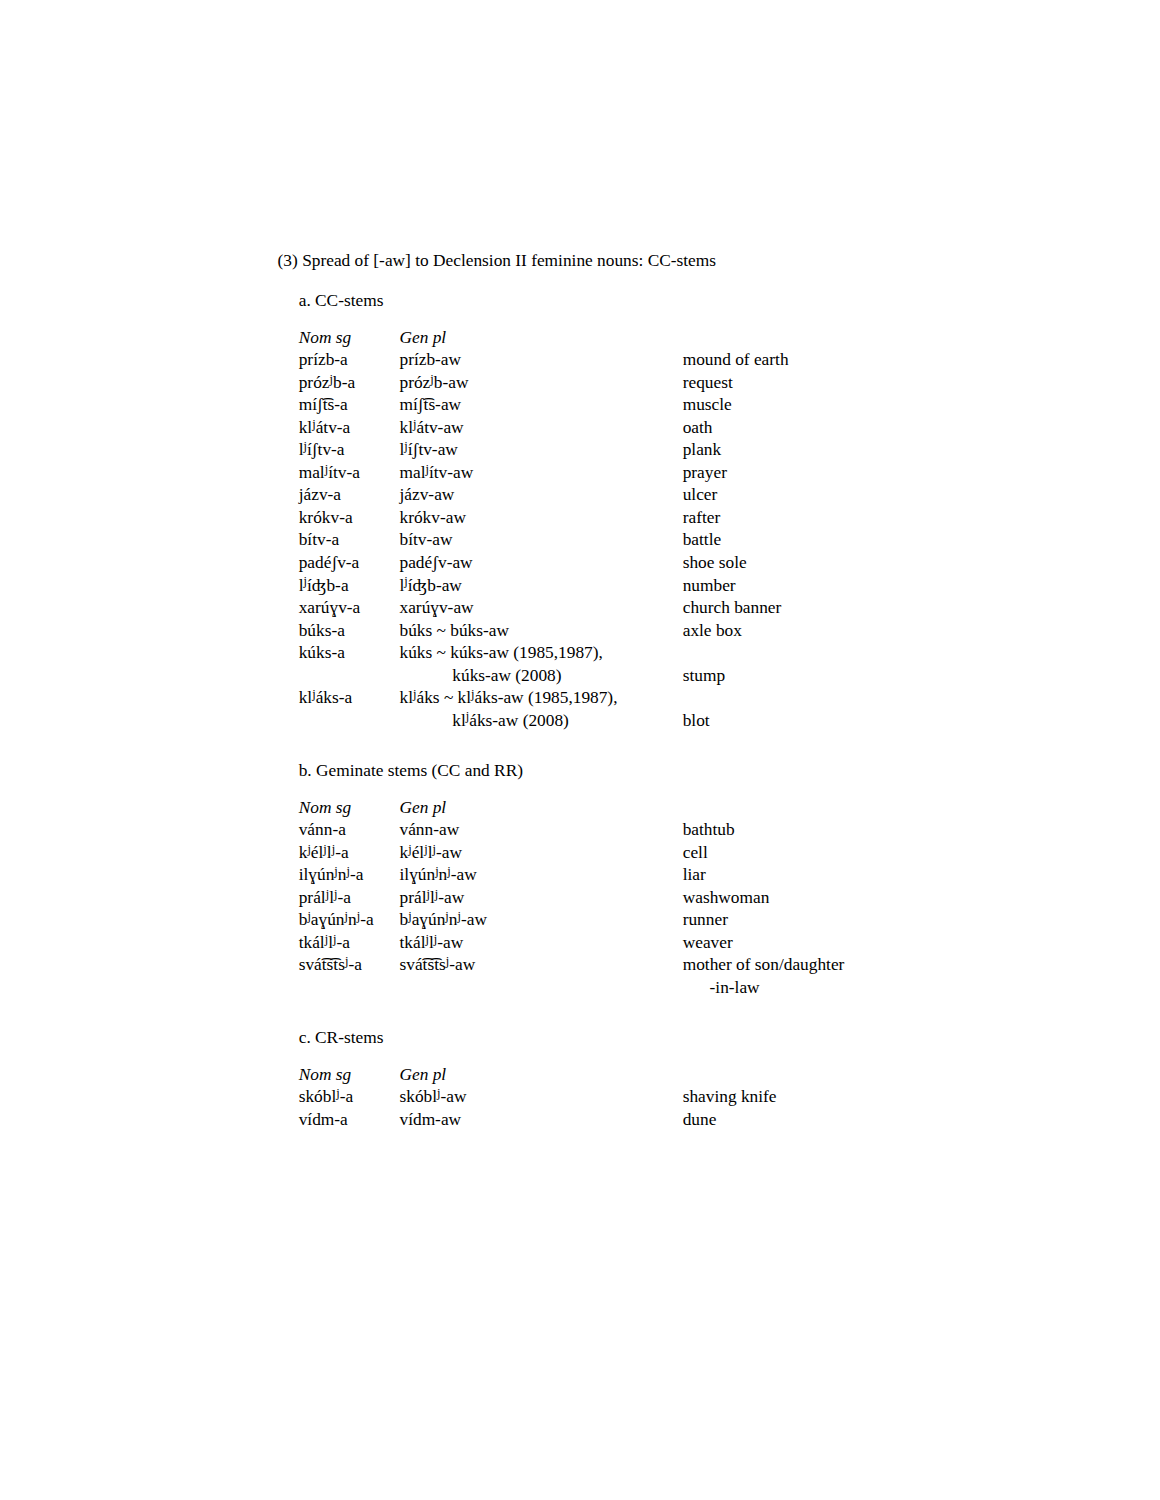(3) Spread of [-aw] to Declension II feminine nouns: CC-stems
a. CC-stems
| Nom sg | Gen pl | |
| prízb-a | prízb-aw | mound of earth |
| próz j b-a | próz j b-aw | request |
| míʃ͡ts-a | míʃ͡ts-aw | muscle |
| kl j átv-a | kl j átv-aw | oath |
| l j íʃtv-a | l j íʃtv-aw | plank |
| mal j ítv-a | mal j ítv-aw | prayer |
| jázv-a | jázv-aw | ulcer |
| krókv-a | krókv-aw | rafter |
| bítv-a | bítv-aw | battle |
| padéʃv-a | padéʃv-aw | shoe sole |
| l j íʤb-a | l j íʤb-aw | number |
| xarúɣv-a | xarúɣv-aw | church banner |
| búks-a | búks ~ búks-aw | axle box |
| kúks-a | kúks ~ kúks-aw (1985,1987), | |
| | kúks-aw (2008) | stump |
| kl j áks-a | kl j áks ~ kl j áks-aw (1985,1987), | |
| | kl j áks-aw (2008) | blot |
b. Geminate stems (CC and RR)
| Nom sg | Gen pl | |
| vánn-a | vánn-aw | bathtub |
| k j él j l j -a | k j él j l j -aw | cell |
| ilɣún j n j -a | ilɣún j n j -aw | liar |
| prál j l j -a | prál j l j -aw | washwoman |
| b j aɣún j n j -a | b j aɣún j n j -aw | runner |
| tkál j l j -a | tkál j l j -aw | weaver |
| svá͡ts͡ts j -a | svá͡ts͡ts j -aw | mother of son/daughter -in-law |
c. CR-stems
| Nom sg | Gen pl | |
| skóbl j -a | skóbl j -aw | shaving knife |
| vídm-a | vídm-aw | dune |